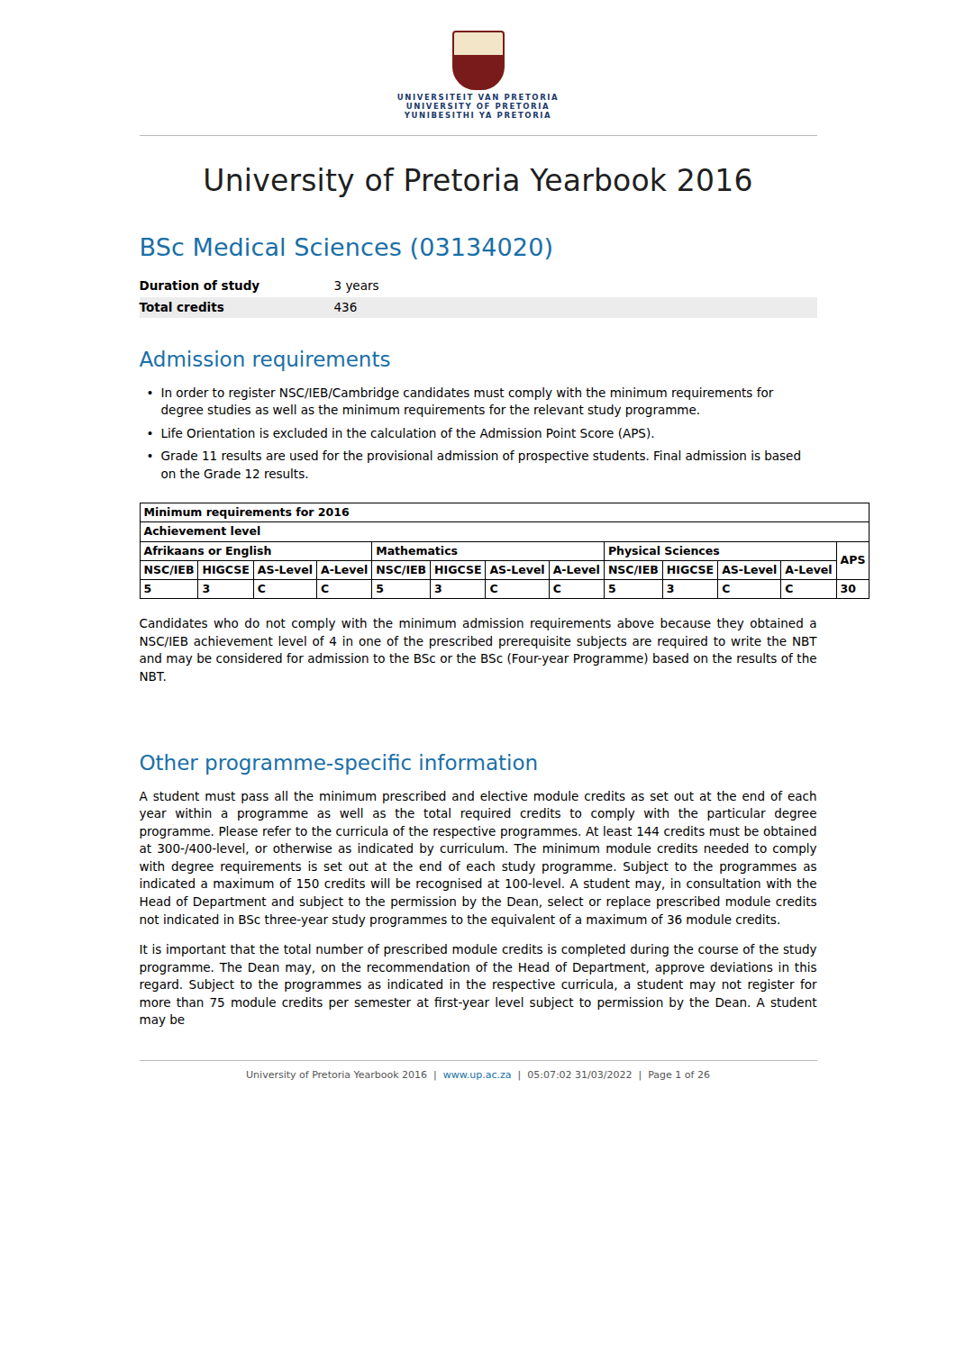UNIVERSITEIT VAN PRETORIA UNIVERSITY OF PRETORIA YUNIBESITHI YA PRETORIA
University of Pretoria Yearbook 2016
BSc Medical Sciences (03134020)
| Duration of study | 3 years | |
| Total credits | 436 | |
Admission requirements
In order to register NSC/IEB/Cambridge candidates must comply with the minimum requirements for degree studies as well as the minimum requirements for the relevant study programme.
Life Orientation is excluded in the calculation of the Admission Point Score (APS).
Grade 11 results are used for the provisional admission of prospective students. Final admission is based on the Grade 12 results.
| Minimum requirements for 2016 |
| Achievement level |
| Afrikaans or English | Mathematics | Physical Sciences | APS |
| NSC/IEB | HIGCSE | AS-Level | A-Level | NSC/IEB | HIGCSE | AS-Level | A-Level | NSC/IEB | HIGCSE | AS-Level | A-Level |
| 5 | 3 | C | C | 5 | 3 | C | C | 5 | 3 | C | C | 30 |
Candidates who do not comply with the minimum admission requirements above because they obtained a NSC/IEB achievement level of 4 in one of the prescribed prerequisite subjects are required to write the NBT and may be considered for admission to the BSc or the BSc (Four-year Programme) based on the results of the NBT.
Other programme-specific information
A student must pass all the minimum prescribed and elective module credits as set out at the end of each year within a programme as well as the total required credits to comply with the particular degree programme. Please refer to the curricula of the respective programmes. At least 144 credits must be obtained at 300-/400-level, or otherwise as indicated by curriculum. The minimum module credits needed to comply with degree requirements is set out at the end of each study programme. Subject to the programmes as indicated a maximum of 150 credits will be recognised at 100-level. A student may, in consultation with the Head of Department and subject to the permission by the Dean, select or replace prescribed module credits not indicated in BSc three-year study programmes to the equivalent of a maximum of 36 module credits.
It is important that the total number of prescribed module credits is completed during the course of the study programme. The Dean may, on the recommendation of the Head of Department, approve deviations in this regard. Subject to the programmes as indicated in the respective curricula, a student may not register for more than 75 module credits per semester at first-year level subject to permission by the Dean. A student may be
University of Pretoria Yearbook 2016 | www.up.ac.za | 05:07:02 31/03/2022 | Page 1 of 26